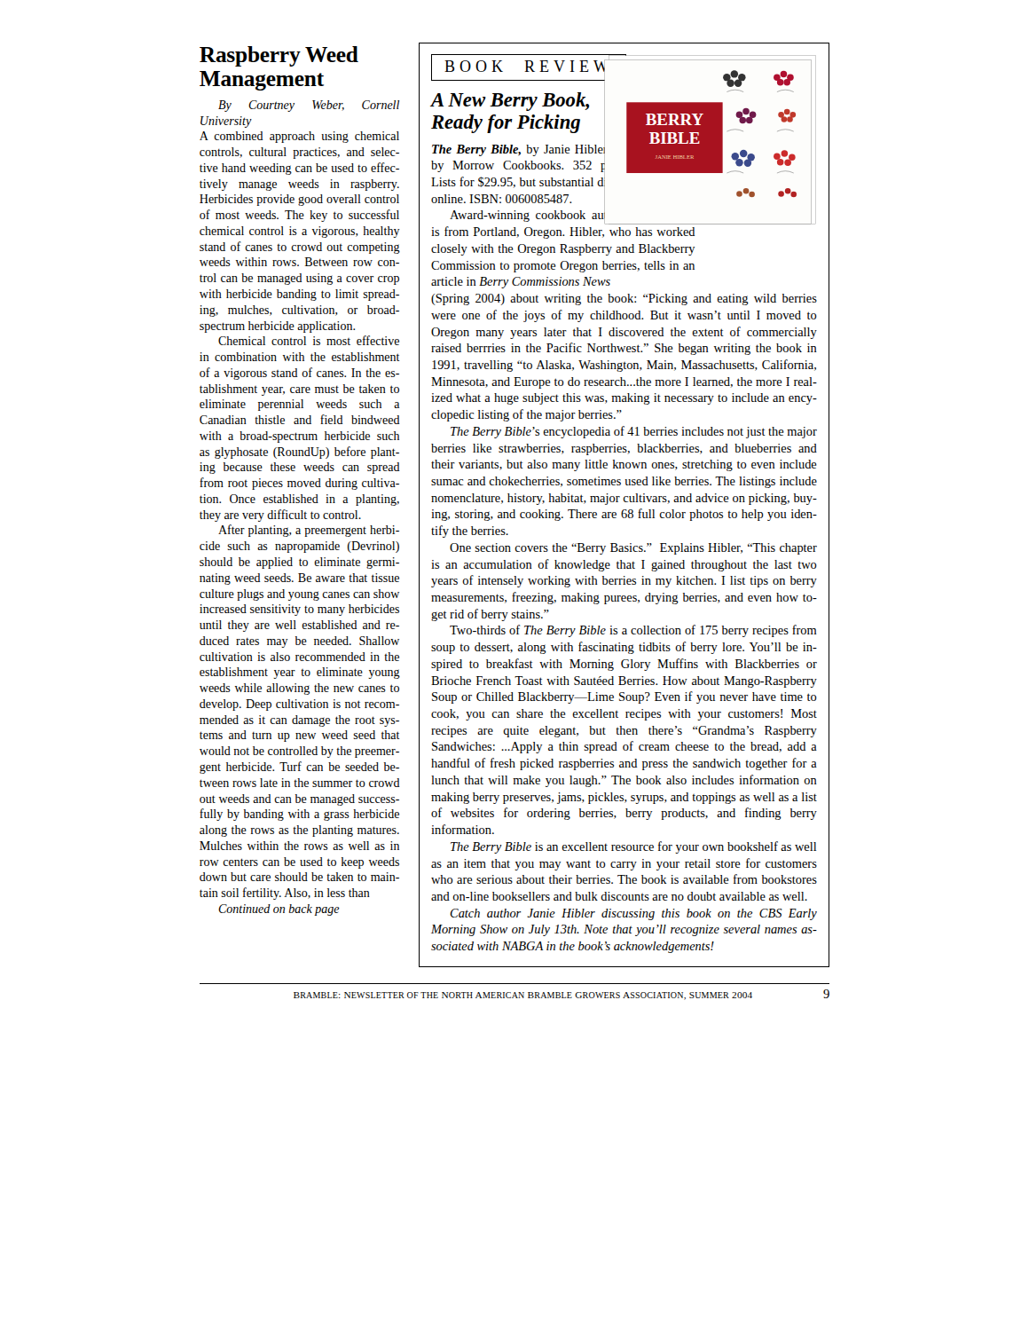Raspberry Weed Management
By Courtney Weber, Cornell University
A combined approach using chemical controls, cultural practices, and selective hand weeding can be used to effectively manage weeds in raspberry. Herbicides provide good overall control of most weeds. The key to successful chemical control is a vigorous, healthy stand of canes to crowd out competing weeds within rows. Between row control can be managed using a cover crop with herbicide banding to limit spreading, mulches, cultivation, or broad-spectrum herbicide application.
Chemical control is most effective in combination with the establishment of a vigorous stand of canes. In the establishment year, care must be taken to eliminate perennial weeds such a Canadian thistle and field bindweed with a broad-spectrum herbicide such as glyphosate (RoundUp) before planting because these weeds can spread from root pieces moved during cultivation. Once established in a planting, they are very difficult to control.
After planting, a preemergent herbicide such as napropamide (Devrinol) should be applied to eliminate germinating weed seeds. Be aware that tissue culture plugs and young canes can show increased sensitivity to many herbicides until they are well established and reduced rates may be needed. Shallow cultivation is also recommended in the establishment year to eliminate young weeds while allowing the new canes to develop. Deep cultivation is not recommended as it can damage the root systems and turn up new weed seed that would not be controlled by the preemergent herbicide. Turf can be seeded between rows late in the summer to crowd out weeds and can be managed successfully by banding with a grass herbicide along the rows as the planting matures. Mulches within the rows as well as in row centers can be used to keep weeds down but care should be taken to maintain soil fertility. Also, in less than
Continued on back page
BOOK REVIEW
A New Berry Book,
Ready for Picking
The Berry Bible, by Janie Hibler. Published 2004 by Morrow Cookbooks. 352 pages, hardcover. Lists for $29.95, but substantial discounts available online. ISBN: 0060085487.
Award-winning cookbook author Janie Hibler is from Portland, Oregon. Hibler, who has worked closely with the Oregon Raspberry and Blackberry Commission to promote Oregon berries, tells in an article in Berry Commissions News
(Spring 2004) about writing the book: “Picking and eating wild berries were one of the joys of my childhood. But it wasn’t until I moved to Oregon many years later that I discovered the extent of commercially raised berrries in the Pacific Northwest.” She began writing the book in 1991, travelling “to Alaska, Washington, Main, Massachusetts, California, Minnesota, and Europe to do research...the more I learned, the more I realized what a huge subject this was, making it necessary to include an encyclopedic listing of the major berries.”
The Berry Bible’s encyclopedia of 41 berries includes not just the major berries like strawberries, raspberries, blackberries, and blueberries and their variants, but also many little known ones, stretching to even include sumac and chokecherries, sometimes used like berries. The listings include nomenclature, history, habitat, major cultivars, and advice on picking, buying, storing, and cooking. There are 68 full color photos to help you identify the berries.
One section covers the “Berry Basics.” Explains Hibler, “This chapter is an accumulation of knowledge that I gained throughout the last two years of intensely working with berries in my kitchen. I list tips on berry measurements, freezing, making purees, drying berries, and even how toget rid of berry stains.”
Two-thirds of The Berry Bible is a collection of 175 berry recipes from soup to dessert, along with fascinating tidbits of berry lore. You’ll be inspired to breakfast with Morning Glory Muffins with Blackberries or Brioche French Toast with Sautéed Berries. How about Mango-Raspberry Soup or Chilled Blackberry—Lime Soup? Even if you never have time to cook, you can share the excellent recipes with your customers! Most recipes are quite elegant, but then there’s “Grandma’s Raspberry Sandwiches: ...Apply a thin spread of cream cheese to the bread, add a handful of fresh picked raspberries and press the sandwich together for a lunch that will make you laugh.” The book also includes information on making berry preserves, jams, pickles, syrups, and toppings as well as a list of websites for ordering berries, berry products, and finding berry information.
The Berry Bible is an excellent resource for your own bookshelf as well as an item that you may want to carry in your retail store for customers who are serious about their berries. The book is available from bookstores and on-line booksellers and bulk discounts are no doubt available as well.
Catch author Janie Hibler discussing this book on the CBS Early Morning Show on July 13th. Note that you’ll recognize several names associated with NABGA in the book’s acknowledgements!
BRAMBLE: NEWSLETTER OF THE NORTH AMERICAN BRAMBLE GROWERS ASSOCIATION, SUMMER 2004 9